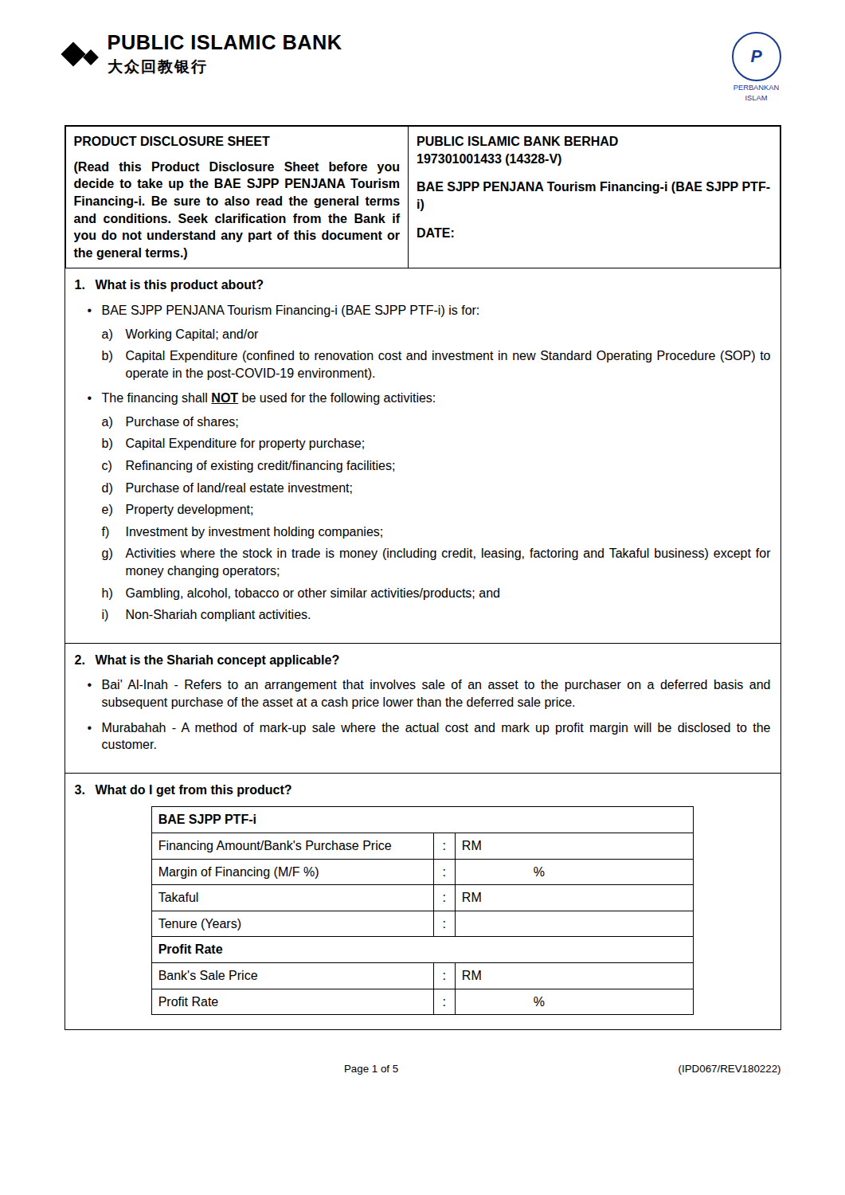PUBLIC ISLAMIC BANK
大众回教银行
P
PERBANKAN
ISLAM
| PRODUCT DISCLOSURE SHEET (Read this Product Disclosure Sheet before you decide to take up the BAE SJPP PENJANA Tourism Financing-i. Be sure to also read the general terms and conditions. Seek clarification from the Bank if you do not understand any part of this document or the general terms.) | PUBLIC ISLAMIC BANK BERHAD 197301001433 (14328-V) BAE SJPP PENJANA Tourism Financing-i (BAE SJPP PTF-i) DATE: |
1. What is this product about?
BAE SJPP PENJANA Tourism Financing-i (BAE SJPP PTF-i) is for:
Working Capital; and/or
Capital Expenditure (confined to renovation cost and investment in new Standard Operating Procedure (SOP) to operate in the post-COVID-19 environment).
The financing shall NOT be used for the following activities:
Purchase of shares;
Capital Expenditure for property purchase;
Refinancing of existing credit/financing facilities;
Purchase of land/real estate investment;
Property development;
Investment by investment holding companies;
Activities where the stock in trade is money (including credit, leasing, factoring and Takaful business) except for money changing operators;
Gambling, alcohol, tobacco or other similar activities/products; and
Non-Shariah compliant activities.
2. What is the Shariah concept applicable?
Bai' Al-Inah - Refers to an arrangement that involves sale of an asset to the purchaser on a deferred basis and subsequent purchase of the asset at a cash price lower than the deferred sale price.
Murabahah - A method of mark-up sale where the actual cost and mark up profit margin will be disclosed to the customer.
3. What do I get from this product?
| BAE SJPP PTF-i |
| --- |
| Financing Amount/Bank's Purchase Price | : | RM |
| Margin of Financing (M/F %) | : | % |
| Takaful | : | RM |
| Tenure (Years) | : | |
| Profit Rate |
| Bank's Sale Price | : | RM |
| Profit Rate | : | % |
Page 1 of 5
(IPD067/REV180222)